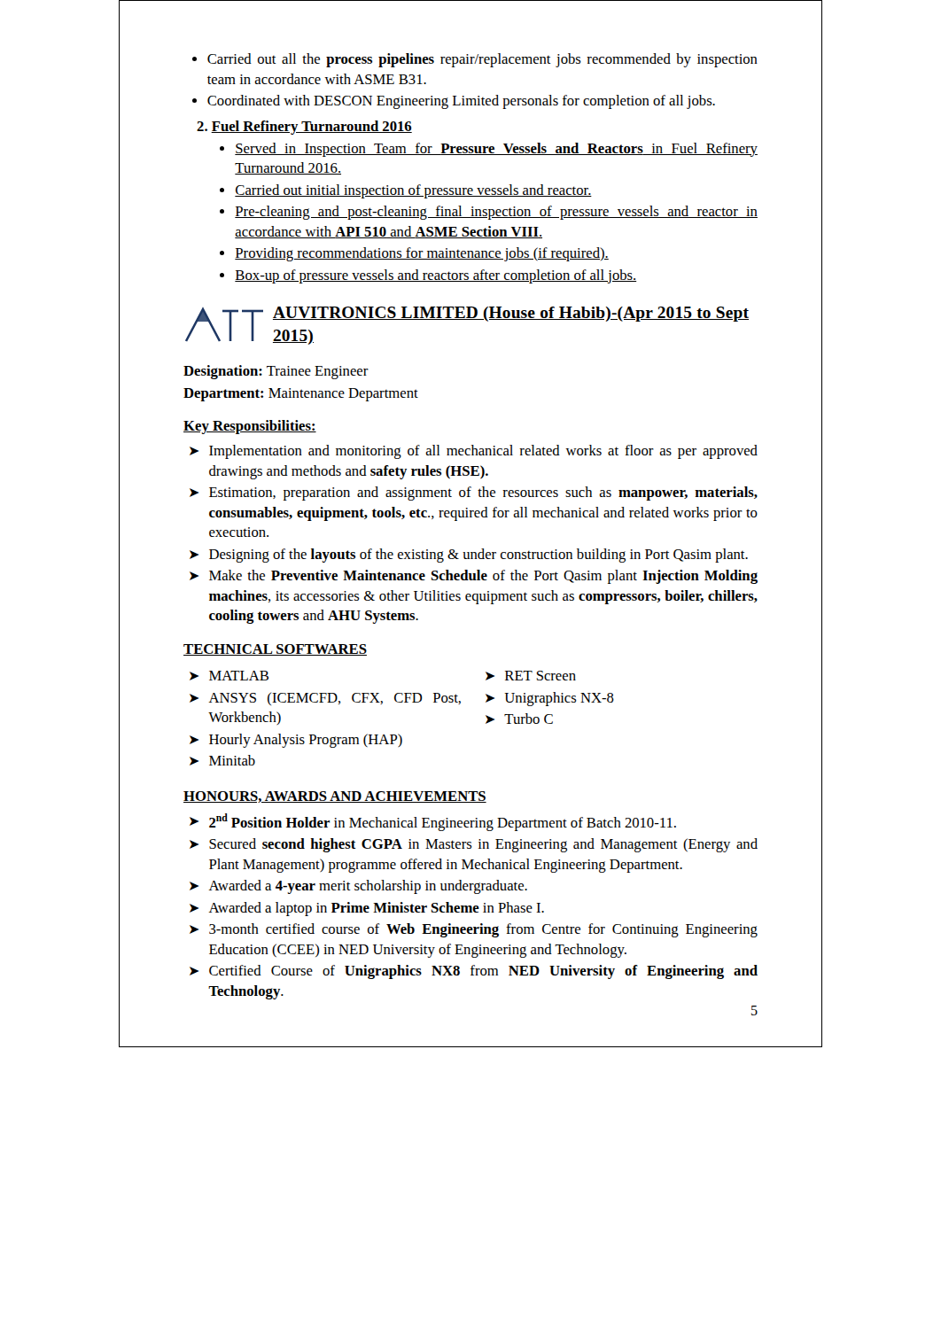Carried out all the process pipelines repair/replacement jobs recommended by inspection team in accordance with ASME B31.
Coordinated with DESCON Engineering Limited personals for completion of all jobs.
Fuel Refinery Turnaround 2016
Served in Inspection Team for Pressure Vessels and Reactors in Fuel Refinery Turnaround 2016.
Carried out initial inspection of pressure vessels and reactor.
Pre-cleaning and post-cleaning final inspection of pressure vessels and reactor in accordance with API 510 and ASME Section VIII.
Providing recommendations for maintenance jobs (if required).
Box-up of pressure vessels and reactors after completion of all jobs.
AUVITRONICS LIMITED (House of Habib)-(Apr 2015 to Sept 2015)
Designation: Trainee Engineer
Department: Maintenance Department
Key Responsibilities:
Implementation and monitoring of all mechanical related works at floor as per approved drawings and methods and safety rules (HSE).
Estimation, preparation and assignment of the resources such as manpower, materials, consumables, equipment, tools, etc., required for all mechanical and related works prior to execution.
Designing of the layouts of the existing & under construction building in Port Qasim plant.
Make the Preventive Maintenance Schedule of the Port Qasim plant Injection Molding machines, its accessories & other Utilities equipment such as compressors, boiler, chillers, cooling towers and AHU Systems.
Technical Softwares
MATLAB
ANSYS (ICEMCFD, CFX, CFD Post, Workbench)
Hourly Analysis Program (HAP)
Minitab
RET Screen
Unigraphics NX-8
Turbo C
Honours, Awards and Achievements
2nd Position Holder in Mechanical Engineering Department of Batch 2010-11.
Secured second highest CGPA in Masters in Engineering and Management (Energy and Plant Management) programme offered in Mechanical Engineering Department.
Awarded a 4-year merit scholarship in undergraduate.
Awarded a laptop in Prime Minister Scheme in Phase I.
3-month certified course of Web Engineering from Centre for Continuing Engineering Education (CCEE) in NED University of Engineering and Technology.
Certified Course of Unigraphics NX8 from NED University of Engineering and Technology.
5